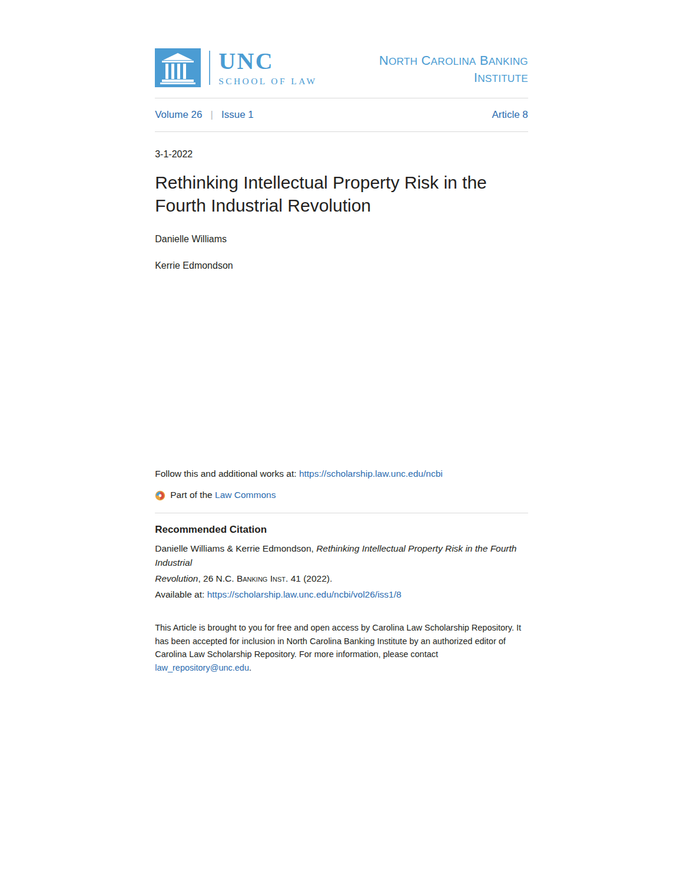UNC
SCHOOL OF LAW
NORTH CAROLINA BANKING
INSTITUTE
Volume 26 | Issue 1
Article 8
3-1-2022
Rethinking Intellectual Property Risk in the Fourth Industrial Revolution
Danielle Williams
Kerrie Edmondson
Follow this and additional works at: https://scholarship.law.unc.edu/ncbi
Part of the Law Commons
Recommended Citation
Danielle Williams & Kerrie Edmondson, Rethinking Intellectual Property Risk in the Fourth Industrial
Revolution, 26 N.C. Banking Inst. 41 (2022).
Available at: https://scholarship.law.unc.edu/ncbi/vol26/iss1/8
This Article is brought to you for free and open access by Carolina Law Scholarship Repository. It has been accepted for inclusion in North Carolina Banking Institute by an authorized editor of Carolina Law Scholarship Repository. For more information, please contact law_repository@unc.edu.